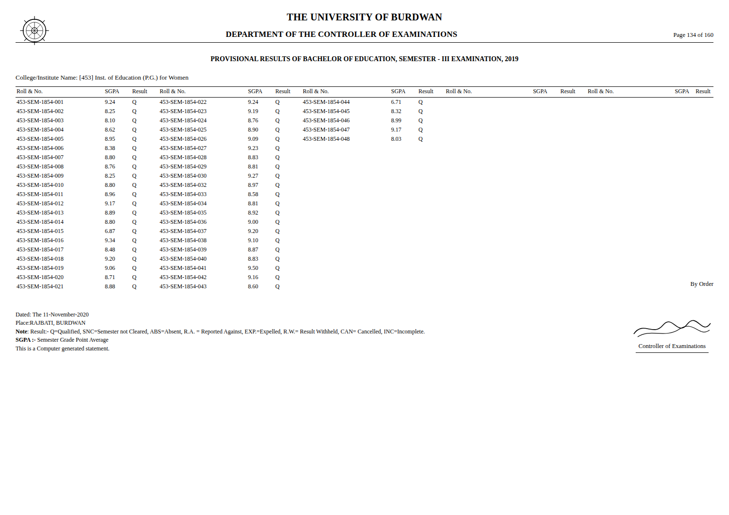THE UNIVERSITY OF BURDWAN
DEPARTMENT OF THE CONTROLLER OF EXAMINATIONS
Page 134 of 160
PROVISIONAL RESULTS OF BACHELOR OF EDUCATION, SEMESTER - III EXAMINATION, 2019
College/Institute Name: [453] Inst. of Education (P.G.) for Women
| Roll & No. | SGPA | Result | Roll & No. | SGPA | Result | Roll & No. | SGPA | Result | Roll & No. | SGPA | Result | Roll & No. | SGPA | Result |
| --- | --- | --- | --- | --- | --- | --- | --- | --- | --- | --- | --- | --- | --- | --- |
| 453-SEM-1854-001 | 9.24 | Q | 453-SEM-1854-022 | 9.24 | Q | 453-SEM-1854-044 | 6.71 | Q | | | | | | |
| 453-SEM-1854-002 | 8.25 | Q | 453-SEM-1854-023 | 9.19 | Q | 453-SEM-1854-045 | 8.32 | Q | | | | | | |
| 453-SEM-1854-003 | 8.10 | Q | 453-SEM-1854-024 | 8.76 | Q | 453-SEM-1854-046 | 8.99 | Q | | | | | | |
| 453-SEM-1854-004 | 8.62 | Q | 453-SEM-1854-025 | 8.90 | Q | 453-SEM-1854-047 | 9.17 | Q | | | | | | |
| 453-SEM-1854-005 | 8.95 | Q | 453-SEM-1854-026 | 9.09 | Q | 453-SEM-1854-048 | 8.03 | Q | | | | | | |
| 453-SEM-1854-006 | 8.38 | Q | 453-SEM-1854-027 | 9.23 | Q | | | | | | | | | |
| 453-SEM-1854-007 | 8.80 | Q | 453-SEM-1854-028 | 8.83 | Q | | | | | | | | | |
| 453-SEM-1854-008 | 8.76 | Q | 453-SEM-1854-029 | 8.81 | Q | | | | | | | | | |
| 453-SEM-1854-009 | 8.25 | Q | 453-SEM-1854-030 | 9.27 | Q | | | | | | | | | |
| 453-SEM-1854-010 | 8.80 | Q | 453-SEM-1854-032 | 8.97 | Q | | | | | | | | | |
| 453-SEM-1854-011 | 8.96 | Q | 453-SEM-1854-033 | 8.58 | Q | | | | | | | | | |
| 453-SEM-1854-012 | 9.17 | Q | 453-SEM-1854-034 | 8.81 | Q | | | | | | | | | |
| 453-SEM-1854-013 | 8.89 | Q | 453-SEM-1854-035 | 8.92 | Q | | | | | | | | | |
| 453-SEM-1854-014 | 8.80 | Q | 453-SEM-1854-036 | 9.00 | Q | | | | | | | | | |
| 453-SEM-1854-015 | 6.87 | Q | 453-SEM-1854-037 | 9.20 | Q | | | | | | | | | |
| 453-SEM-1854-016 | 9.34 | Q | 453-SEM-1854-038 | 9.10 | Q | | | | | | | | | |
| 453-SEM-1854-017 | 8.48 | Q | 453-SEM-1854-039 | 8.87 | Q | | | | | | | | | |
| 453-SEM-1854-018 | 9.20 | Q | 453-SEM-1854-040 | 8.83 | Q | | | | | | | | | |
| 453-SEM-1854-019 | 9.06 | Q | 453-SEM-1854-041 | 9.50 | Q | | | | | | | | | |
| 453-SEM-1854-020 | 8.71 | Q | 453-SEM-1854-042 | 9.16 | Q | | | | | | | | | |
| 453-SEM-1854-021 | 8.88 | Q | 453-SEM-1854-043 | 8.60 | Q | | | | | | | | | |
Dated: The 11-November-2020
Place:RAJBATI, BURDWAN
Note: Result:- Q=Qualified, SNC=Semester not Cleared, ABS=Absent, R.A. = Reported Against, EXP.=Expelled, R.W.= Result Withheld, CAN= Cancelled, INC=Incomplete.
SGPA :- Semester Grade Point Average
This is a Computer generated statement.
By Order
Controller of Examinations